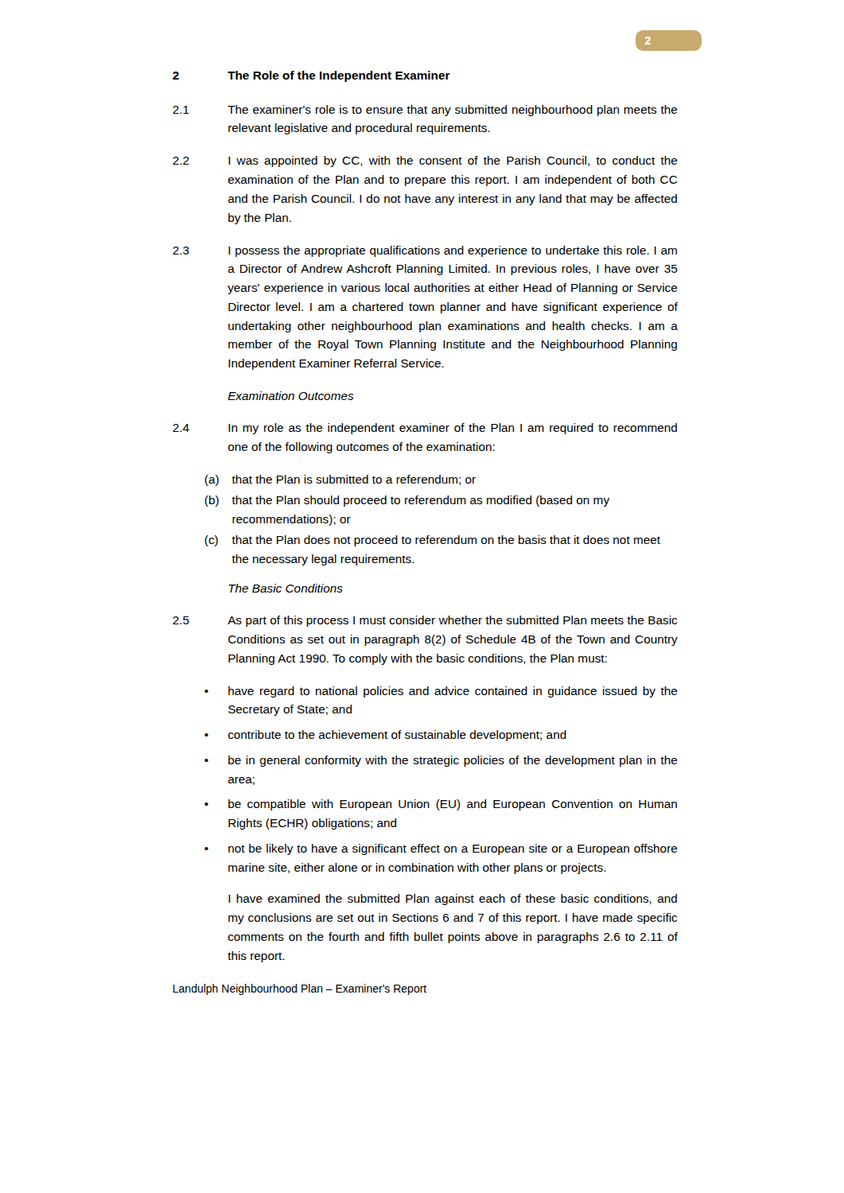2
2 The Role of the Independent Examiner
2.1 The examiner's role is to ensure that any submitted neighbourhood plan meets the relevant legislative and procedural requirements.
2.2 I was appointed by CC, with the consent of the Parish Council, to conduct the examination of the Plan and to prepare this report. I am independent of both CC and the Parish Council. I do not have any interest in any land that may be affected by the Plan.
2.3 I possess the appropriate qualifications and experience to undertake this role. I am a Director of Andrew Ashcroft Planning Limited. In previous roles, I have over 35 years' experience in various local authorities at either Head of Planning or Service Director level. I am a chartered town planner and have significant experience of undertaking other neighbourhood plan examinations and health checks. I am a member of the Royal Town Planning Institute and the Neighbourhood Planning Independent Examiner Referral Service.
Examination Outcomes
2.4 In my role as the independent examiner of the Plan I am required to recommend one of the following outcomes of the examination:
(a) that the Plan is submitted to a referendum; or
(b) that the Plan should proceed to referendum as modified (based on my recommendations); or
(c) that the Plan does not proceed to referendum on the basis that it does not meet the necessary legal requirements.
The Basic Conditions
2.5 As part of this process I must consider whether the submitted Plan meets the Basic Conditions as set out in paragraph 8(2) of Schedule 4B of the Town and Country Planning Act 1990. To comply with the basic conditions, the Plan must:
•have regard to national policies and advice contained in guidance issued by the Secretary of State; and
•contribute to the achievement of sustainable development; and
•be in general conformity with the strategic policies of the development plan in the area;
•be compatible with European Union (EU) and European Convention on Human Rights (ECHR) obligations; and
•not be likely to have a significant effect on a European site or a European offshore marine site, either alone or in combination with other plans or projects.
I have examined the submitted Plan against each of these basic conditions, and my conclusions are set out in Sections 6 and 7 of this report. I have made specific comments on the fourth and fifth bullet points above in paragraphs 2.6 to 2.11 of this report.
Landulph Neighbourhood Plan – Examiner's Report